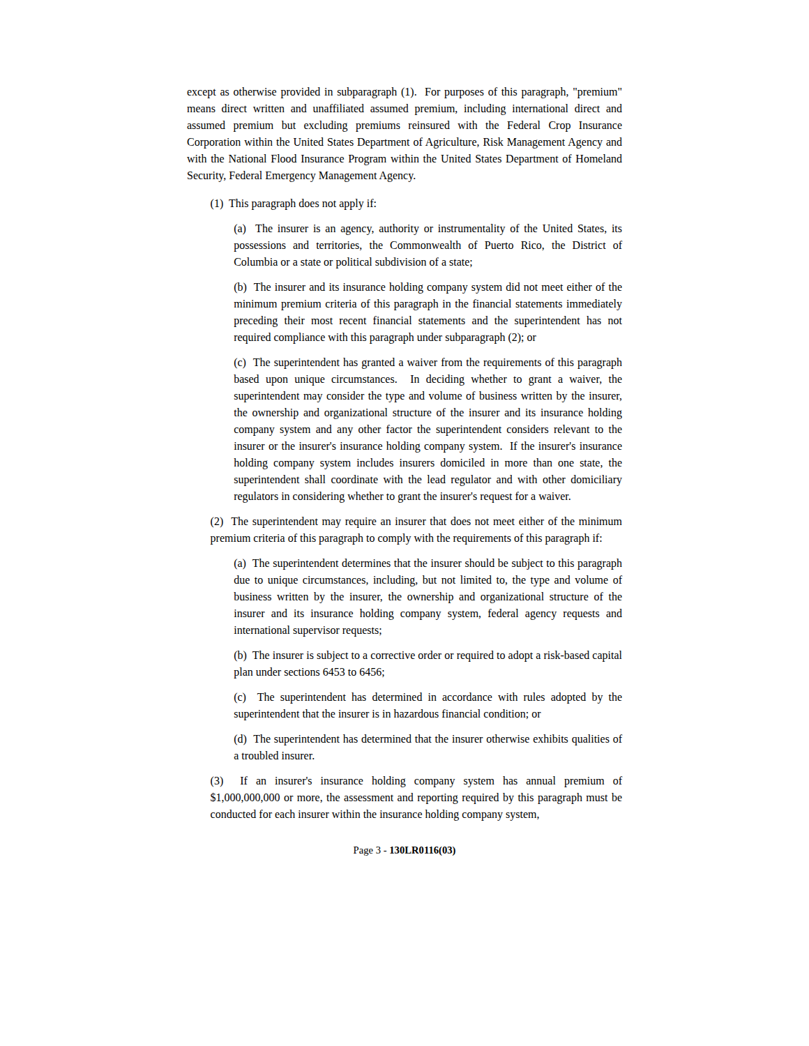except as otherwise provided in subparagraph (1). For purposes of this paragraph, "premium" means direct written and unaffiliated assumed premium, including international direct and assumed premium but excluding premiums reinsured with the Federal Crop Insurance Corporation within the United States Department of Agriculture, Risk Management Agency and with the National Flood Insurance Program within the United States Department of Homeland Security, Federal Emergency Management Agency.
(1) This paragraph does not apply if:
(a) The insurer is an agency, authority or instrumentality of the United States, its possessions and territories, the Commonwealth of Puerto Rico, the District of Columbia or a state or political subdivision of a state;
(b) The insurer and its insurance holding company system did not meet either of the minimum premium criteria of this paragraph in the financial statements immediately preceding their most recent financial statements and the superintendent has not required compliance with this paragraph under subparagraph (2); or
(c) The superintendent has granted a waiver from the requirements of this paragraph based upon unique circumstances. In deciding whether to grant a waiver, the superintendent may consider the type and volume of business written by the insurer, the ownership and organizational structure of the insurer and its insurance holding company system and any other factor the superintendent considers relevant to the insurer or the insurer's insurance holding company system. If the insurer's insurance holding company system includes insurers domiciled in more than one state, the superintendent shall coordinate with the lead regulator and with other domiciliary regulators in considering whether to grant the insurer's request for a waiver.
(2) The superintendent may require an insurer that does not meet either of the minimum premium criteria of this paragraph to comply with the requirements of this paragraph if:
(a) The superintendent determines that the insurer should be subject to this paragraph due to unique circumstances, including, but not limited to, the type and volume of business written by the insurer, the ownership and organizational structure of the insurer and its insurance holding company system, federal agency requests and international supervisor requests;
(b) The insurer is subject to a corrective order or required to adopt a risk-based capital plan under sections 6453 to 6456;
(c) The superintendent has determined in accordance with rules adopted by the superintendent that the insurer is in hazardous financial condition; or
(d) The superintendent has determined that the insurer otherwise exhibits qualities of a troubled insurer.
(3) If an insurer's insurance holding company system has annual premium of $1,000,000,000 or more, the assessment and reporting required by this paragraph must be conducted for each insurer within the insurance holding company system,
Page 3 - 130LR0116(03)